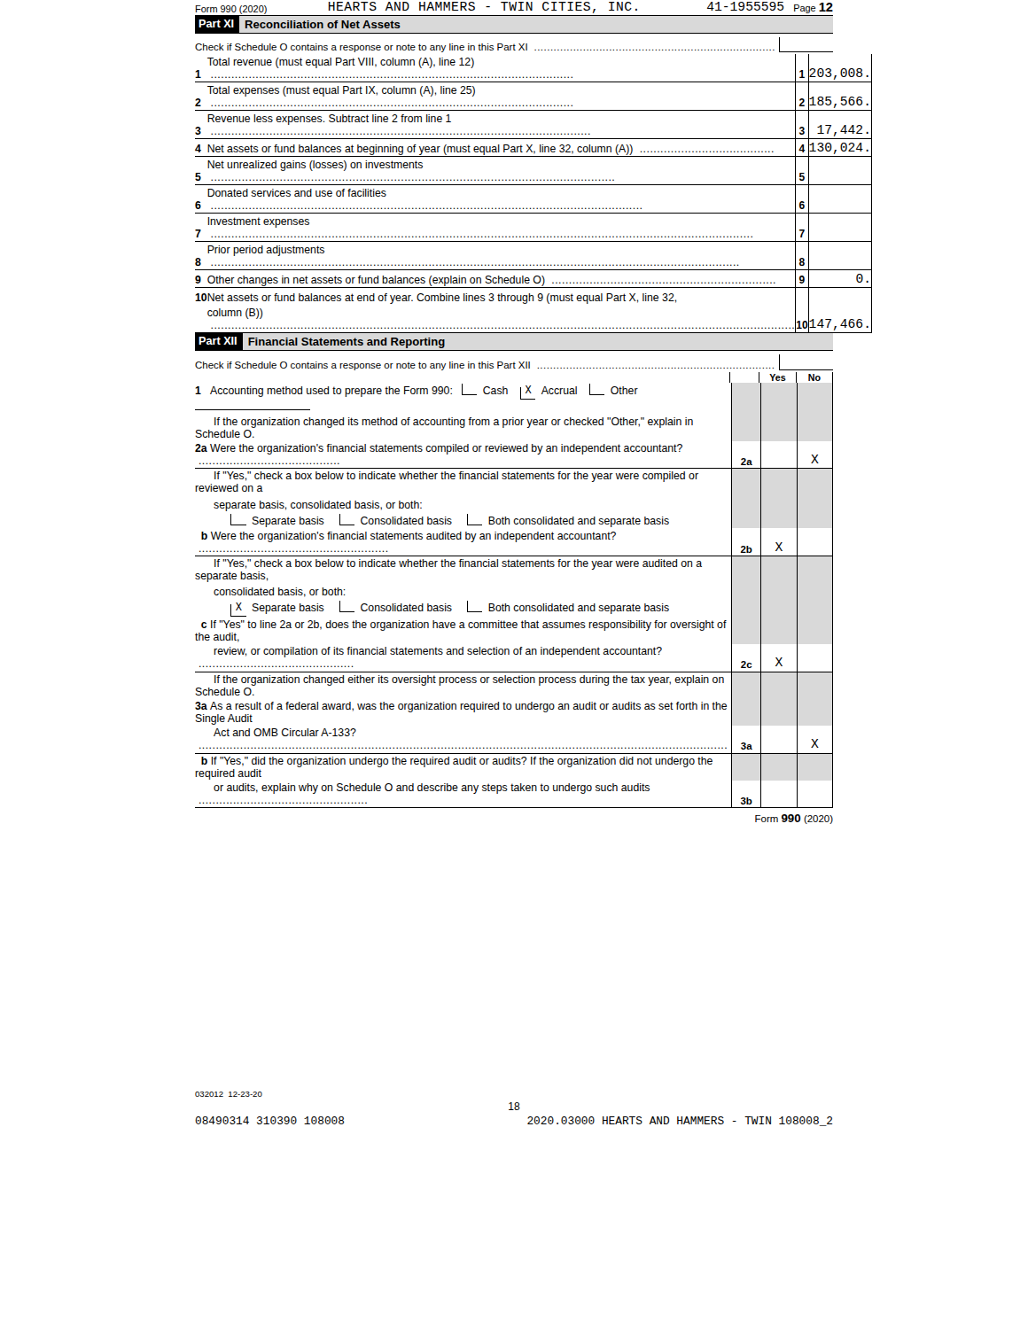Form 990 (2020)
HEARTS AND HAMMERS - TWIN CITIES, INC.
41-1955595
Page 12
Part XI
Reconciliation of Net Assets
Check if Schedule O contains a response or note to any line in this Part XI .....................................................................................................................................................
| 1 | Total revenue (must equal Part VIII, column (A), line 12) ......................................................................................................... | 1 | 203,008. |
| 2 | Total expenses (must equal Part IX, column (A), line 25) ......................................................................................................... | 2 | 185,566. |
| 3 | Revenue less expenses. Subtract line 2 from line 1 .............................................................................................................. | 3 | 17,442. |
| 4 | Net assets or fund balances at beginning of year (must equal Part X, line 32, column (A)) ....................................... | 4 | 130,024. |
| 5 | Net unrealized gains (losses) on investments ..................................................................................................................... | 5 | |
| 6 | Donated services and use of facilities ............................................................................................................................. | 6 | |
| 7 | Investment expenses ............................................................................................................................................................. | 7 | |
| 8 | Prior period adjustments ......................................................................................................................................................... | 8 | |
| 9 | Other changes in net assets or fund balances (explain on Schedule O) ................................................................. | 9 | 0. |
| 10 | Net assets or fund balances at end of year. Combine lines 3 through 9 (must equal Part X, line 32, | | |
| | column (B)) ......................................................................................................................................................................... | 10 | 147,466. |
Part XII
Financial Statements and Reporting
Check if Schedule O contains a response or note to any line in this Part XII ..................................................................................................................
Yes
No
| 1 Accounting method used to prepare the Form 990: Cash X Accrual Other | | | |
| If the organization changed its method of accounting from a prior year or checked "Other," explain in Schedule O. | | | |
| 2a Were the organization's financial statements compiled or reviewed by an independent accountant? ......................................... | 2a | | X |
| If "Yes," check a box below to indicate whether the financial statements for the year were compiled or reviewed on a | | | |
| separate basis, consolidated basis, or both: | | | |
| Separate basis Consolidated basis Both consolidated and separate basis | | | |
| b Were the organization's financial statements audited by an independent accountant? ....................................................... | 2b | X | |
| If "Yes," check a box below to indicate whether the financial statements for the year were audited on a separate basis, | | | |
| consolidated basis, or both: | | | |
| X Separate basis Consolidated basis Both consolidated and separate basis | | | |
| c If "Yes" to line 2a or 2b, does the organization have a committee that assumes responsibility for oversight of the audit, | | | |
| review, or compilation of its financial statements and selection of an independent accountant? ............................................. | 2c | X | |
| If the organization changed either its oversight process or selection process during the tax year, explain on Schedule O. | | | |
| 3a As a result of a federal award, was the organization required to undergo an audit or audits as set forth in the Single Audit | | | |
| Act and OMB Circular A-133? ......................................................................................................................................................... | 3a | | X |
| b If "Yes," did the organization undergo the required audit or audits? If the organization did not undergo the required audit | | | |
| or audits, explain why on Schedule O and describe any steps taken to undergo such audits ................................................. | 3b | | |
Form 990 (2020)
032012 12-23-20
18
08490314 310390 108008
2020.03000 HEARTS AND HAMMERS - TWIN 108008_2